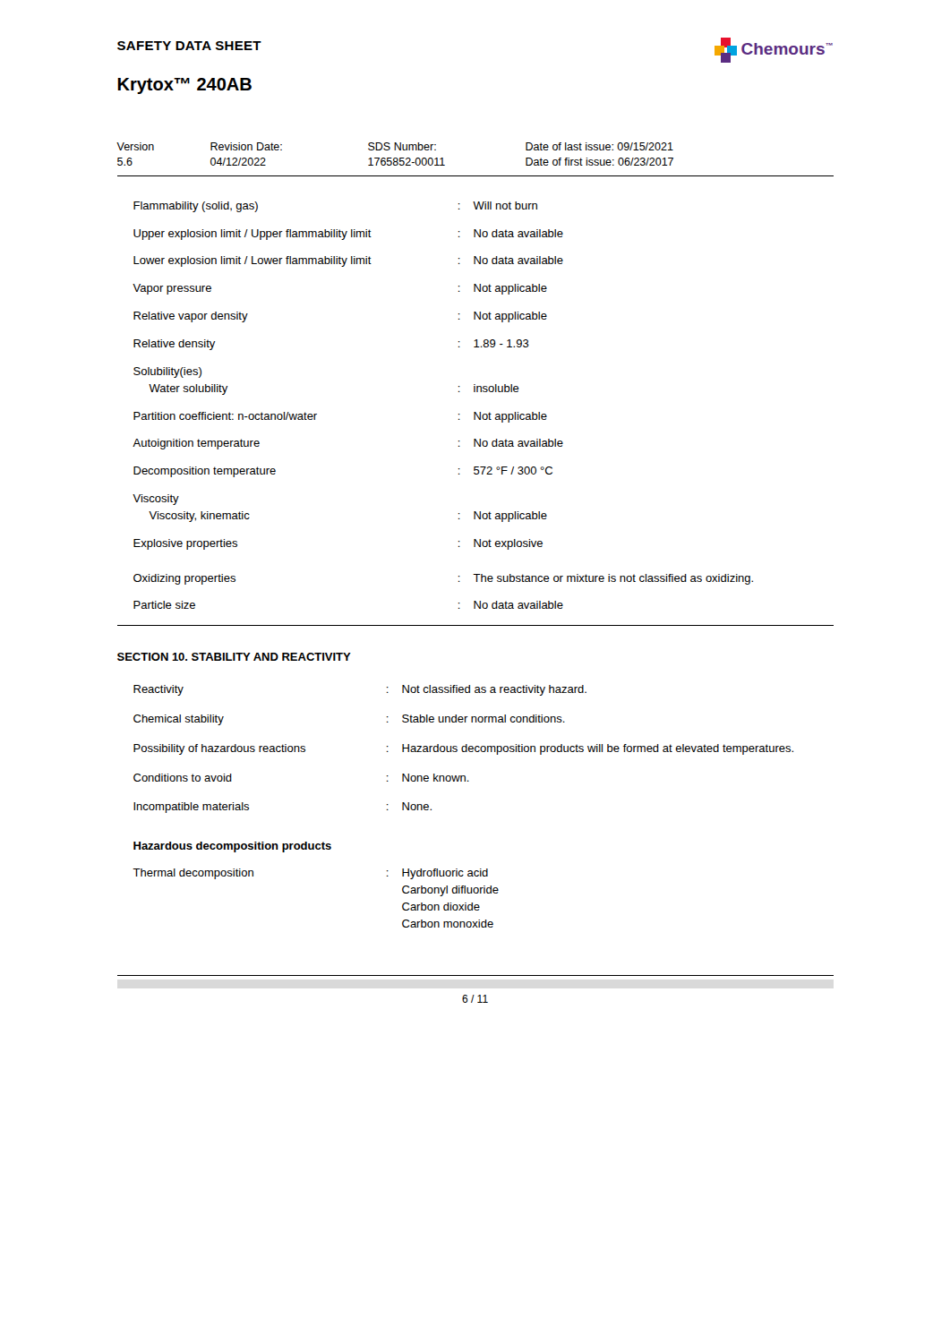SAFETY DATA SHEET
Krytox™ 240AB
Chemours™
| Version 5.6 | Revision Date: 04/12/2022 | SDS Number: 1765852-00011 | Date of last issue: 09/15/2021 Date of first issue: 06/23/2017 |
| Flammability (solid, gas) | : | Will not burn |
| Upper explosion limit / Upper flammability limit | : | No data available |
| Lower explosion limit / Lower flammability limit | : | No data available |
| Vapor pressure | : | Not applicable |
| Relative vapor density | : | Not applicable |
| Relative density | : | 1.89 - 1.93 |
| Solubility(ies) Water solubility | : | insoluble |
| Partition coefficient: n-octanol/water | : | Not applicable |
| Autoignition temperature | : | No data available |
| Decomposition temperature | : | 572 °F / 300 °C |
| Viscosity Viscosity, kinematic | : | Not applicable |
| Explosive properties | : | Not explosive |
| Oxidizing properties | : | The substance or mixture is not classified as oxidizing. |
| Particle size | : | No data available |
SECTION 10. STABILITY AND REACTIVITY
| Reactivity | : | Not classified as a reactivity hazard. |
| Chemical stability | : | Stable under normal conditions. |
| Possibility of hazardous reactions | : | Hazardous decomposition products will be formed at elevated temperatures. |
| Conditions to avoid | : | None known. |
| Incompatible materials | : | None. |
Hazardous decomposition products
| Thermal decomposition | : | Hydrofluoric acid Carbonyl difluoride Carbon dioxide Carbon monoxide |
6 / 11